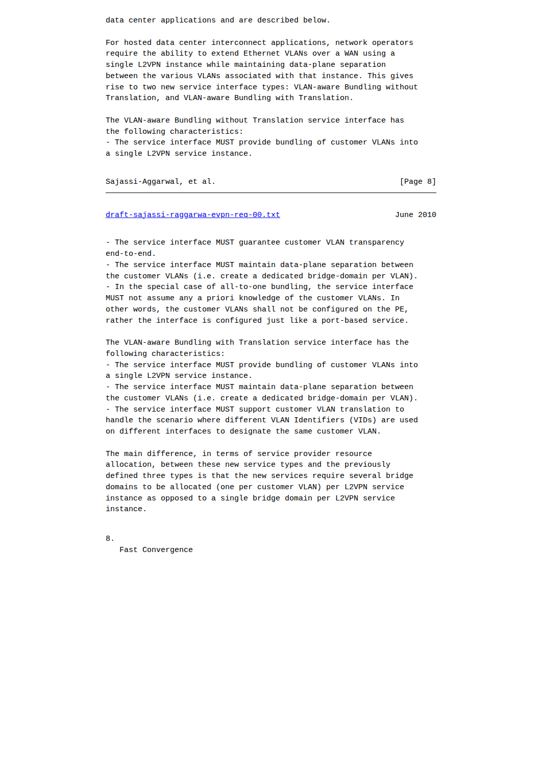data center applications and are described below.

For hosted data center interconnect applications, network operators
require the ability to extend Ethernet VLANs over a WAN using a
single L2VPN instance while maintaining data-plane separation
between the various VLANs associated with that instance. This gives
rise to two new service interface types: VLAN-aware Bundling without
Translation, and VLAN-aware Bundling with Translation.

The VLAN-aware Bundling without Translation service interface has
the following characteristics:
- The service interface MUST provide bundling of customer VLANs into
a single L2VPN service instance.
Sajassi-Aggarwal, et al. [Page 8]
draft-sajassi-raggarwa-evpn-req-00.txt June 2010
- The service interface MUST guarantee customer VLAN transparency
end-to-end.
- The service interface MUST maintain data-plane separation between
the customer VLANs (i.e. create a dedicated bridge-domain per VLAN).
- In the special case of all-to-one bundling, the service interface
MUST not assume any a priori knowledge of the customer VLANs. In
other words, the customer VLANs shall not be configured on the PE,
rather the interface is configured just like a port-based service.

The VLAN-aware Bundling with Translation service interface has the
following characteristics:
- The service interface MUST provide bundling of customer VLANs into
a single L2VPN service instance.
- The service interface MUST maintain data-plane separation between
the customer VLANs (i.e. create a dedicated bridge-domain per VLAN).
- The service interface MUST support customer VLAN translation to
handle the scenario where different VLAN Identifiers (VIDs) are used
on different interfaces to designate the same customer VLAN.

The main difference, in terms of service provider resource
allocation, between these new service types and the previously
defined three types is that the new services require several bridge
domains to be allocated (one per customer VLAN) per L2VPN service
instance as opposed to a single bridge domain per L2VPN service
instance.
8.
   Fast Convergence